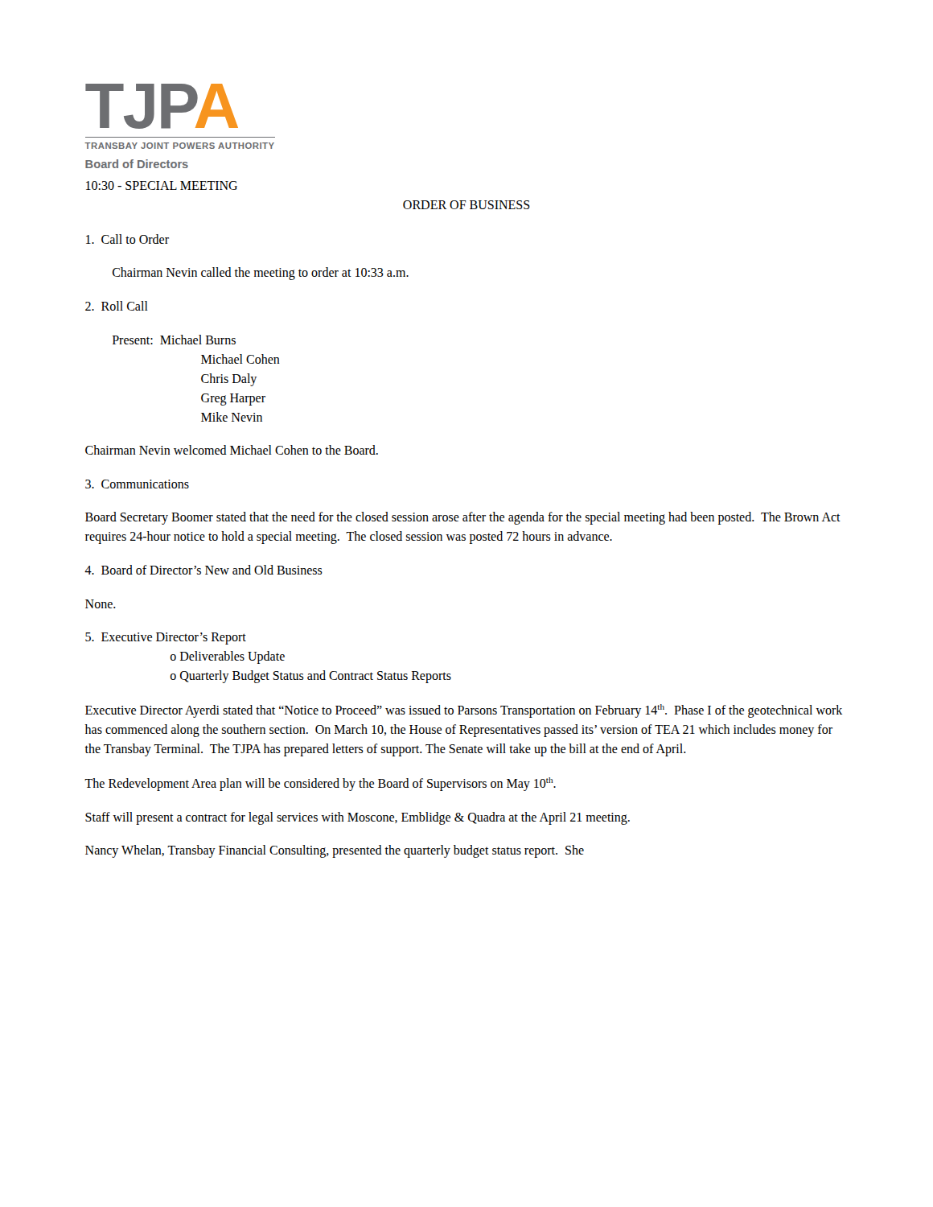TJPA
TRANSBAY JOINT POWERS AUTHORITY
Board of Directors
10:30 - SPECIAL MEETING
ORDER OF BUSINESS
1. Call to Order
Chairman Nevin called the meeting to order at 10:33 a.m.
2. Roll Call
Present: Michael Burns
Michael Cohen
Chris Daly
Greg Harper
Mike Nevin
Chairman Nevin welcomed Michael Cohen to the Board.
3. Communications
Board Secretary Boomer stated that the need for the closed session arose after the agenda for the special meeting had been posted. The Brown Act requires 24-hour notice to hold a special meeting. The closed session was posted 72 hours in advance.
4. Board of Director’s New and Old Business
None.
5. Executive Director’s Report
Deliverables Update
Quarterly Budget Status and Contract Status Reports
Executive Director Ayerdi stated that “Notice to Proceed” was issued to Parsons Transportation on February 14th. Phase I of the geotechnical work has commenced along the southern section. On March 10, the House of Representatives passed its’ version of TEA 21 which includes money for the Transbay Terminal. The TJPA has prepared letters of support. The Senate will take up the bill at the end of April.
The Redevelopment Area plan will be considered by the Board of Supervisors on May 10th.
Staff will present a contract for legal services with Moscone, Emblidge & Quadra at the April 21 meeting.
Nancy Whelan, Transbay Financial Consulting, presented the quarterly budget status report. She